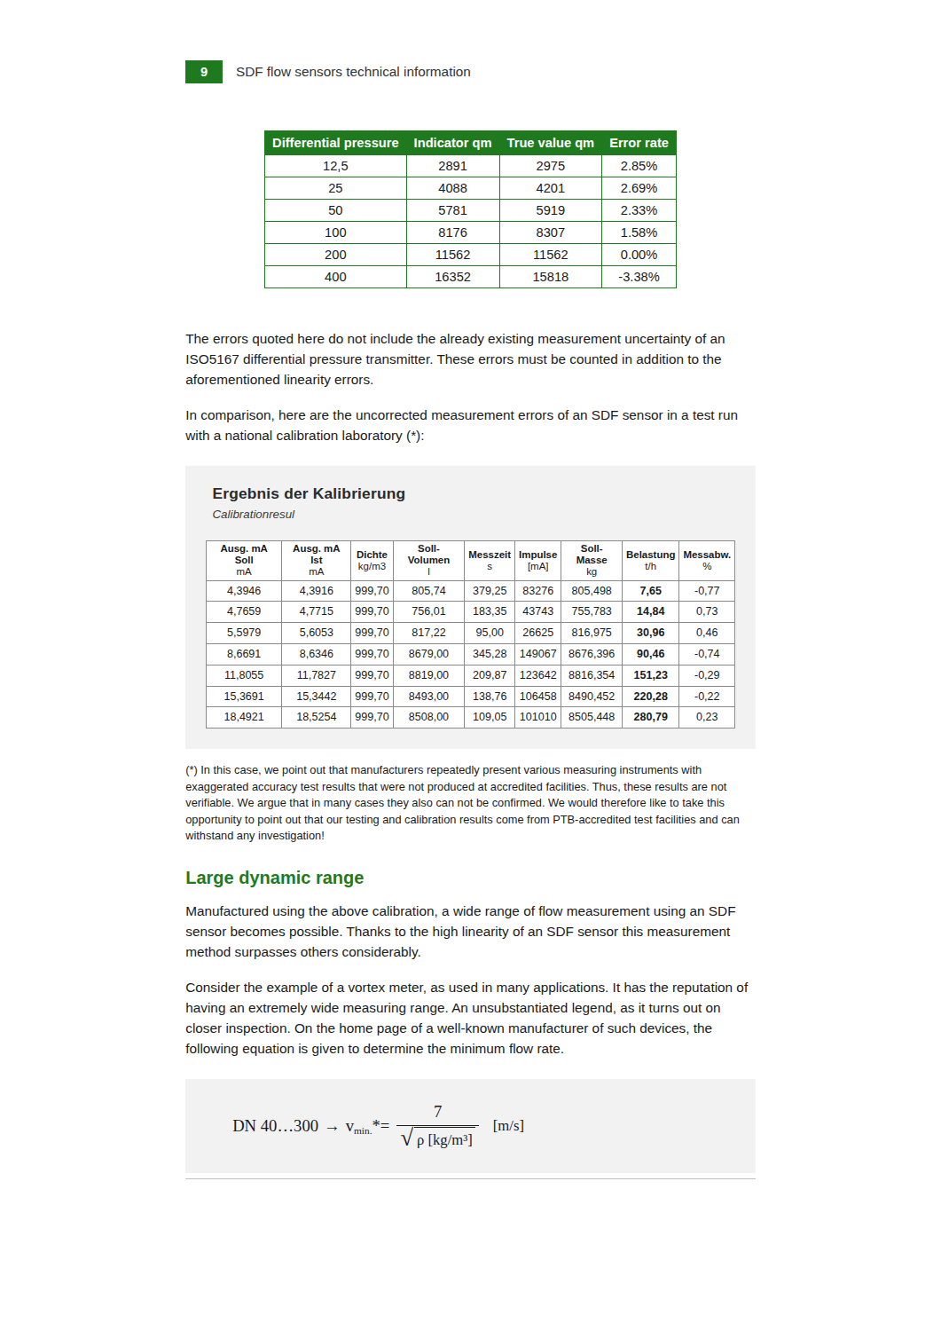9
SDF flow sensors technical information
| Differential pressure | Indicator qm | True value qm | Error rate |
| --- | --- | --- | --- |
| 12,5 | 2891 | 2975 | 2.85% |
| 25 | 4088 | 4201 | 2.69% |
| 50 | 5781 | 5919 | 2.33% |
| 100 | 8176 | 8307 | 1.58% |
| 200 | 11562 | 11562 | 0.00% |
| 400 | 16352 | 15818 | -3.38% |
The errors quoted here do not include the already existing measurement uncertainty of an ISO5167 differential pressure transmitter. These errors must be counted in addition to the aforementioned linearity errors.
In comparison, here are the uncorrected measurement errors of an SDF sensor in a test run with a national calibration laboratory (*):
Ergebnis der Kalibrierung
Calibrationresul
| Ausg. mA Soll mA | Ausg. mA Ist mA | Dichte kg/m3 | Soll-Volumen l | Messzeit s | Impulse [mA] | Soll-Masse kg | Belastung t/h | Messabw. % |
| --- | --- | --- | --- | --- | --- | --- | --- | --- |
| 4,3946 | 4,3916 | 999,70 | 805,74 | 379,25 | 83276 | 805,498 | 7,65 | -0,77 |
| 4,7659 | 4,7715 | 999,70 | 756,01 | 183,35 | 43743 | 755,783 | 14,84 | 0,73 |
| 5,5979 | 5,6053 | 999,70 | 817,22 | 95,00 | 26625 | 816,975 | 30,96 | 0,46 |
| 8,6691 | 8,6346 | 999,70 | 8679,00 | 345,28 | 149067 | 8676,396 | 90,46 | -0,74 |
| 11,8055 | 11,7827 | 999,70 | 8819,00 | 209,87 | 123642 | 8816,354 | 151,23 | -0,29 |
| 15,3691 | 15,3442 | 999,70 | 8493,00 | 138,76 | 106458 | 8490,452 | 220,28 | -0,22 |
| 18,4921 | 18,5254 | 999,70 | 8508,00 | 109,05 | 101010 | 8505,448 | 280,79 | 0,23 |
(*) In this case, we point out that manufacturers repeatedly present various measuring instruments with exaggerated accuracy test results that were not produced at accredited facilities. Thus, these results are not verifiable. We argue that in many cases they also can not be confirmed. We would therefore like to take this opportunity to point out that our testing and calibration results come from PTB-accredited test facilities and can withstand any investigation!
Large dynamic range
Manufactured using the above calibration, a wide range of flow measurement using an SDF sensor becomes possible. Thanks to the high linearity of an SDF sensor this measurement method surpasses others considerably.
Consider the example of a vortex meter, as used in many applications. It has the reputation of having an extremely wide measuring range. An unsubstantiated legend, as it turns out on closer inspection. On the home page of a well-known manufacturer of such devices, the following equation is given to determine the minimum flow rate.
DN 40…300 → vmin.*= 7 √ρ [kg/m³] [m/s]